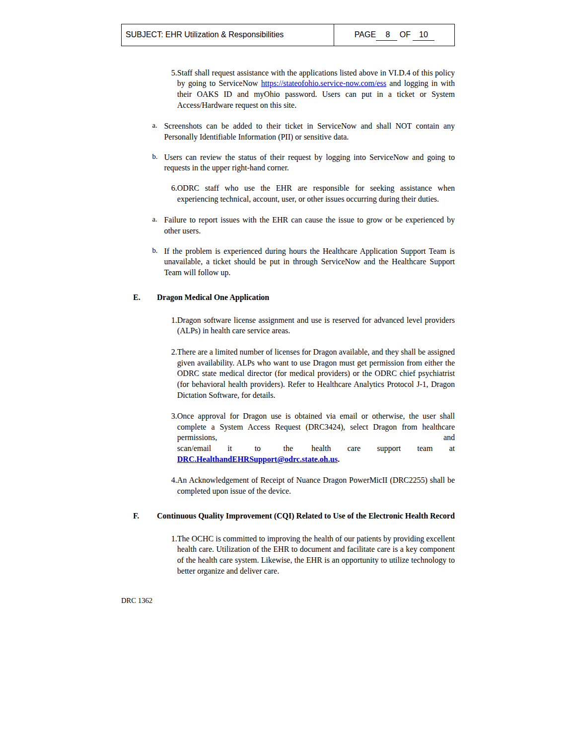SUBJECT: EHR Utilization & Responsibilities
PAGE 8 OF 10
5.
Staff shall request assistance with the applications listed above in VI.D.4 of this policy by going to ServiceNow https://stateofohio.service-now.com/ess and logging in with their OAKS ID and myOhio password. Users can put in a ticket or System Access/Hardware request on this site.
a.
Screenshots can be added to their ticket in ServiceNow and shall NOT contain any Personally Identifiable Information (PII) or sensitive data.
b.
Users can review the status of their request by logging into ServiceNow and going to requests in the upper right-hand corner.
6.
ODRC staff who use the EHR are responsible for seeking assistance when experiencing technical, account, user, or other issues occurring during their duties.
a.
Failure to report issues with the EHR can cause the issue to grow or be experienced by other users.
b.
If the problem is experienced during hours the Healthcare Application Support Team is unavailable, a ticket should be put in through ServiceNow and the Healthcare Support Team will follow up.
E.
Dragon Medical One Application
1.
Dragon software license assignment and use is reserved for advanced level providers (ALPs) in health care service areas.
2.
There are a limited number of licenses for Dragon available, and they shall be assigned given availability. ALPs who want to use Dragon must get permission from either the ODRC state medical director (for medical providers) or the ODRC chief psychiatrist (for behavioral health providers). Refer to Healthcare Analytics Protocol J-1, Dragon Dictation Software, for details.
3.
Once approval for Dragon use is obtained via email or otherwise, the user shall complete a System Access Request (DRC3424), select Dragon from healthcare permissions, and scan/email it to the health care support team at DRC.HealthandEHRSupport@odrc.state.oh.us.
4.
An Acknowledgement of Receipt of Nuance Dragon PowerMicII (DRC2255) shall be completed upon issue of the device.
F.
Continuous Quality Improvement (CQI) Related to Use of the Electronic Health Record
1.
The OCHC is committed to improving the health of our patients by providing excellent health care. Utilization of the EHR to document and facilitate care is a key component of the health care system. Likewise, the EHR is an opportunity to utilize technology to better organize and deliver care.
DRC 1362